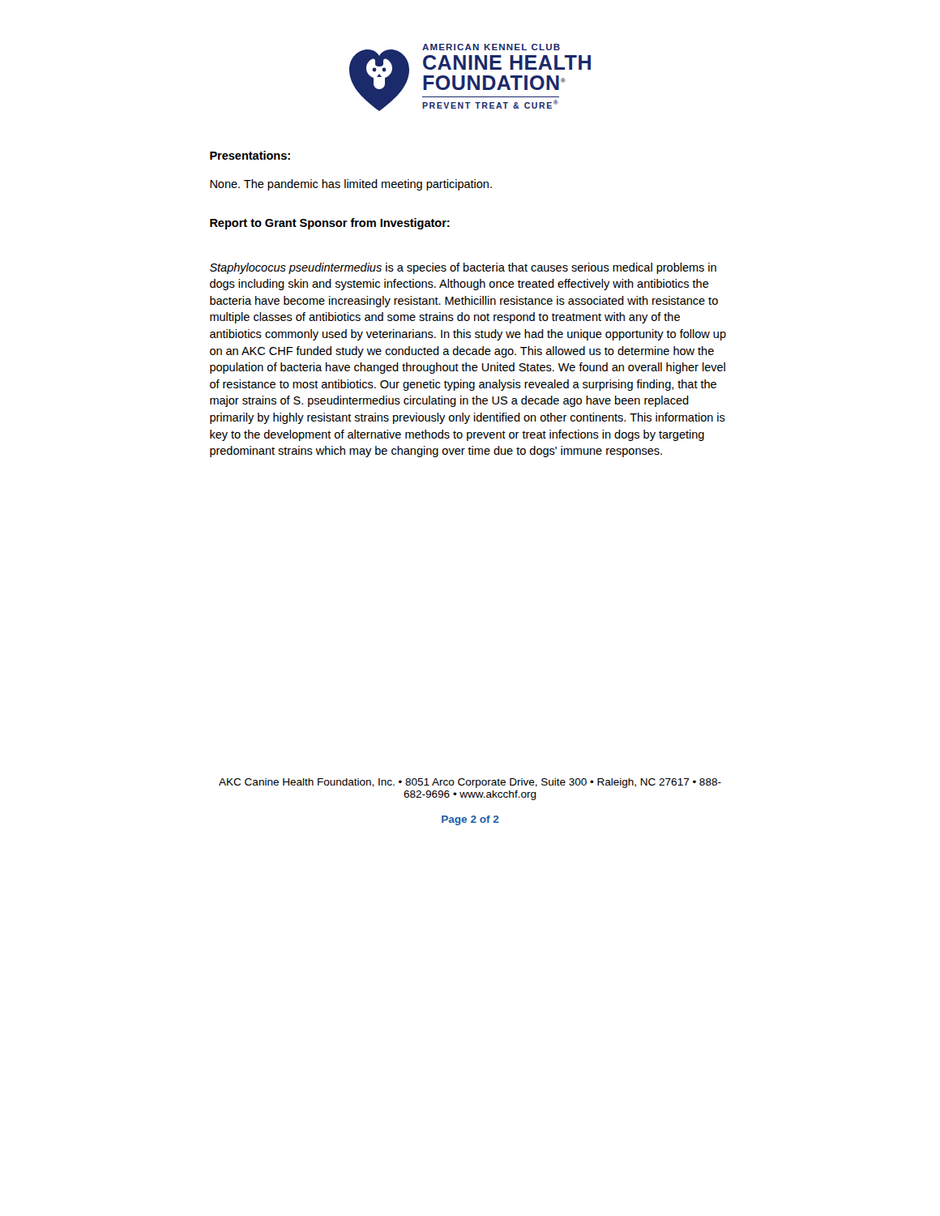AMERICAN KENNEL CLUB
CANINE HEALTH
FOUNDATION®
PREVENT TREAT & CURE®
Presentations:
None. The pandemic has limited meeting participation.
Report to Grant Sponsor from Investigator:
Staphylococus pseudintermedius is a species of bacteria that causes serious medical problems in dogs including skin and systemic infections. Although once treated effectively with antibiotics the bacteria have become increasingly resistant. Methicillin resistance is associated with resistance to multiple classes of antibiotics and some strains do not respond to treatment with any of the antibiotics commonly used by veterinarians. In this study we had the unique opportunity to follow up on an AKC CHF funded study we conducted a decade ago. This allowed us to determine how the population of bacteria have changed throughout the United States. We found an overall higher level of resistance to most antibiotics. Our genetic typing analysis revealed a surprising finding, that the major strains of S. pseudintermedius circulating in the US a decade ago have been replaced primarily by highly resistant strains previously only identified on other continents. This information is key to the development of alternative methods to prevent or treat infections in dogs by targeting predominant strains which may be changing over time due to dogs' immune responses.
AKC Canine Health Foundation, Inc. • 8051 Arco Corporate Drive, Suite 300 • Raleigh, NC 27617 • 888-682-9696 • www.akcchf.org
Page 2 of 2